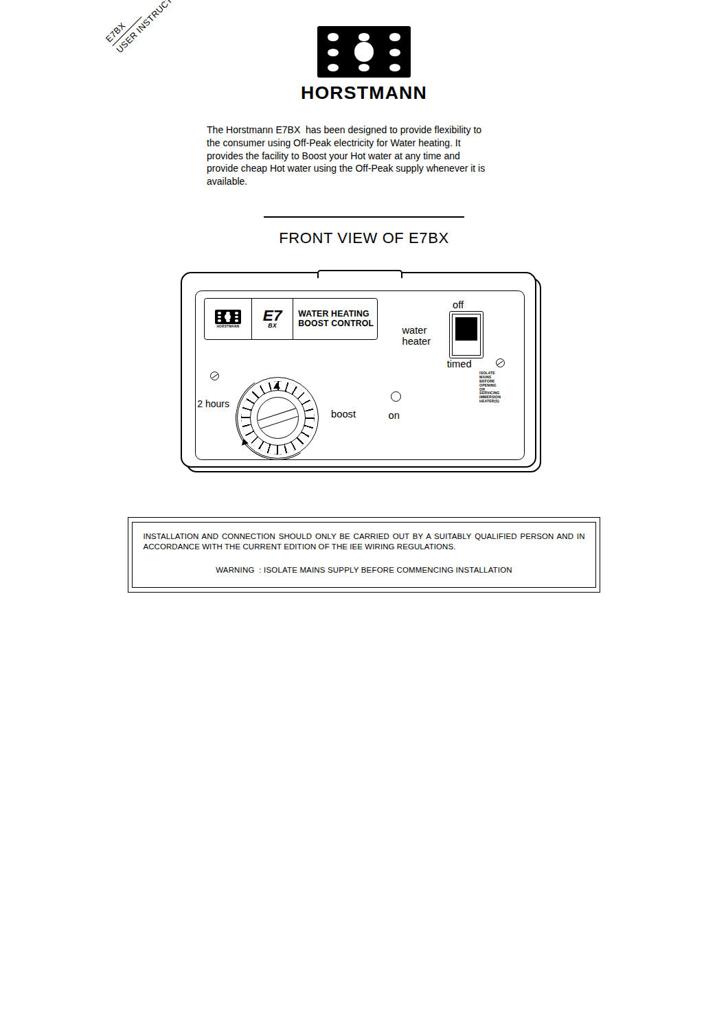E7BX USER INSTRUCTIONS
HORSTMANN
The Horstmann E7BX has been designed to provide flexibility to the consumer using Off-Peak electricity for Water heating. It provides the facility to Boost your Hot water at any time and provide cheap Hot water using the Off-Peak supply whenever it is available.
FRONT VIEW OF E7BX
HORSTMANN
E7 BX
WATER HEATING BOOST CONTROL
off
water
heater
timed
ISOLATE
MAINS
BEFORE
OPENING
OR
SERVICING
IMMERSION
HEATER(S)
2 hours
boost
on
INSTALLATION AND CONNECTION SHOULD ONLY BE CARRIED OUT BY A SUITABLY QUALIFIED PERSON AND IN ACCORDANCE WITH THE CURRENT EDITION OF THE IEE WIRING REGULATIONS.
WARNING : ISOLATE MAINS SUPPLY BEFORE COMMENCING INSTALLATION